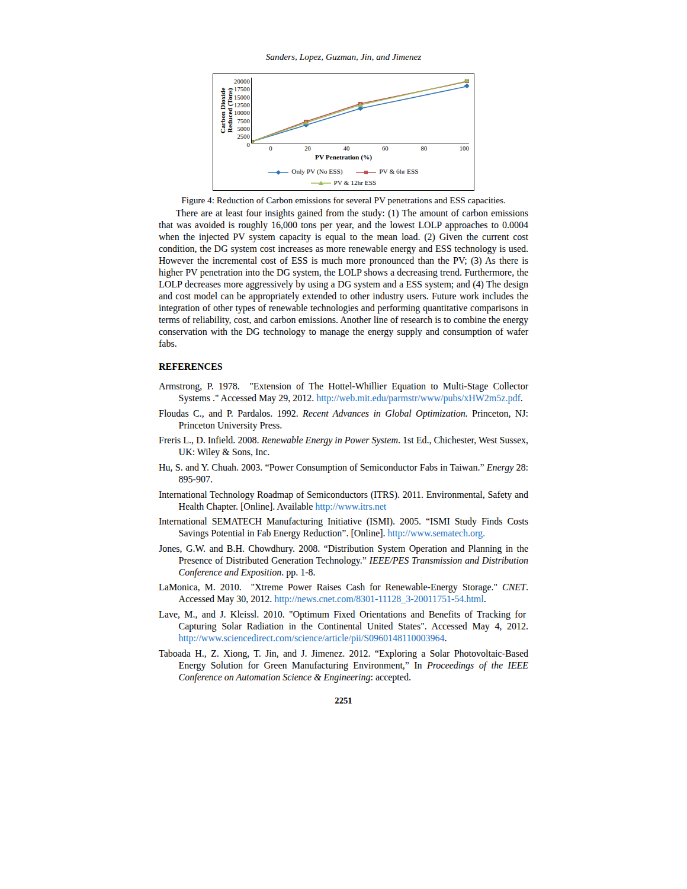Sanders, Lopez, Guzman, Jin, and Jimenez
Carbon Dioxide
Reduced (Tons)
20000
17500
15000
12500
10000
7500
5000
2500
0
020406080100
PV Penetration (%)
Only PV (No ESS) PV & 6hr ESS
PV & 12hr ESS
Figure 4: Reduction of Carbon emissions for several PV penetrations and ESS capacities.
There are at least four insights gained from the study: (1) The amount of carbon emissions that was avoided is roughly 16,000 tons per year, and the lowest LOLP approaches to 0.0004 when the injected PV system capacity is equal to the mean load. (2) Given the current cost condition, the DG system cost increases as more renewable energy and ESS technology is used. However the incremental cost of ESS is much more pronounced than the PV; (3) As there is higher PV penetration into the DG system, the LOLP shows a decreasing trend. Furthermore, the LOLP decreases more aggressively by using a DG system and a ESS system; and (4) The design and cost model can be appropriately extended to other industry users. Future work includes the integration of other types of renewable technologies and performing quantitative comparisons in terms of reliability, cost, and carbon emissions. Another line of research is to combine the energy conservation with the DG technology to manage the energy supply and consumption of wafer fabs.
REFERENCES
Armstrong, P. 1978. "Extension of The Hottel-Whillier Equation to Multi-Stage Collector Systems ." Accessed May 29, 2012. http://web.mit.edu/parmstr/www/pubs/xHW2m5z.pdf.
Floudas C., and P. Pardalos. 1992. Recent Advances in Global Optimization. Princeton, NJ: Princeton University Press.
Freris L., D. Infield. 2008. Renewable Energy in Power System. 1st Ed., Chichester, West Sussex, UK: Wiley & Sons, Inc.
Hu, S. and Y. Chuah. 2003. “Power Consumption of Semiconductor Fabs in Taiwan.” Energy 28: 895-907.
International Technology Roadmap of Semiconductors (ITRS). 2011. Environmental, Safety and Health Chapter. [Online]. Available http://www.itrs.net
International SEMATECH Manufacturing Initiative (ISMI). 2005. “ISMI Study Finds Costs Savings Potential in Fab Energy Reduction”. [Online]. http://www.sematech.org.
Jones, G.W. and B.H. Chowdhury. 2008. “Distribution System Operation and Planning in the Presence of Distributed Generation Technology.” IEEE/PES Transmission and Distribution Conference and Exposition. pp. 1-8.
LaMonica, M. 2010. "Xtreme Power Raises Cash for Renewable-Energy Storage." CNET. Accessed May 30, 2012. http://news.cnet.com/8301-11128_3-20011751-54.html.
Lave, M., and J. Kleissl. 2010. "Optimum Fixed Orientations and Benefits of Tracking for Capturing Solar Radiation in the Continental United States". Accessed May 4, 2012. http://www.sciencedirect.com/science/article/pii/S0960148110003964.
Taboada H., Z. Xiong, T. Jin, and J. Jimenez. 2012. “Exploring a Solar Photovoltaic-Based Energy Solution for Green Manufacturing Environment,” In Proceedings of the IEEE Conference on Automation Science & Engineering: accepted.
2251